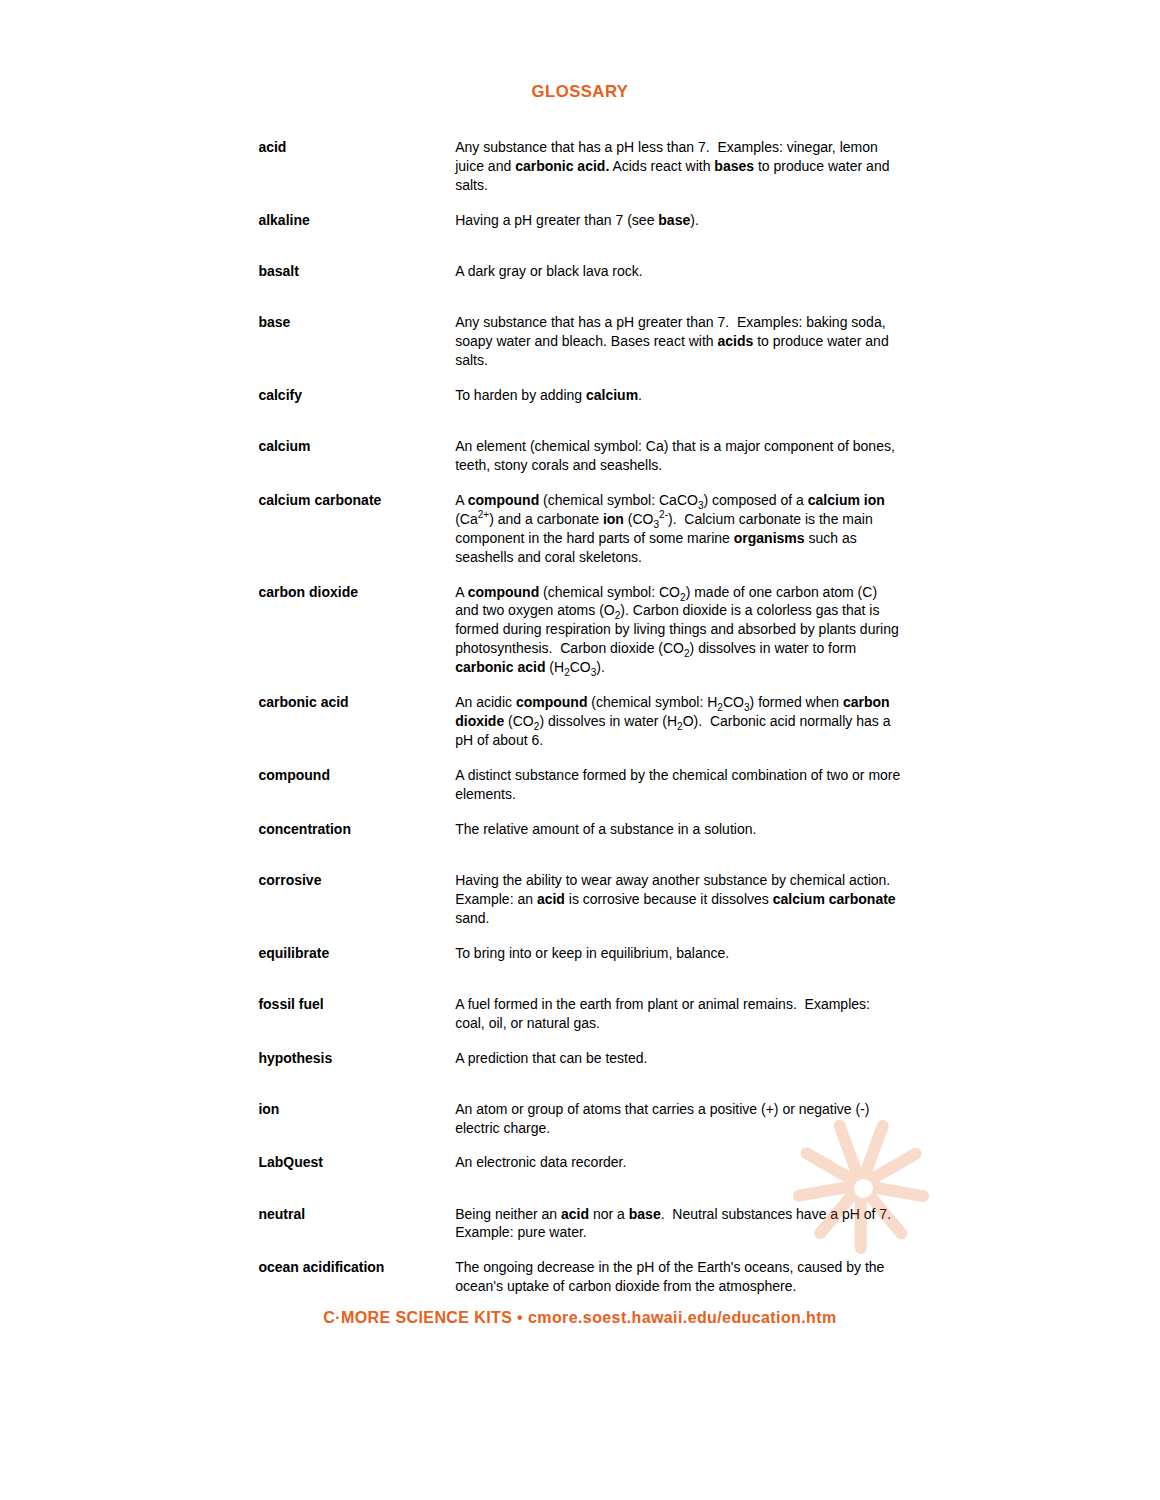GLOSSARY
acid
Any substance that has a pH less than 7. Examples: vinegar, lemon juice and carbonic acid. Acids react with bases to produce water and salts.
alkaline
Having a pH greater than 7 (see base).
basalt
A dark gray or black lava rock.
base
Any substance that has a pH greater than 7. Examples: baking soda, soapy water and bleach. Bases react with acids to produce water and salts.
calcify
To harden by adding calcium.
calcium
An element (chemical symbol: Ca) that is a major component of bones, teeth, stony corals and seashells.
calcium carbonate
A compound (chemical symbol: CaCO3) composed of a calcium ion (Ca2+) and a carbonate ion (CO32-). Calcium carbonate is the main component in the hard parts of some marine organisms such as seashells and coral skeletons.
carbon dioxide
A compound (chemical symbol: CO2) made of one carbon atom (C) and two oxygen atoms (O2). Carbon dioxide is a colorless gas that is formed during respiration by living things and absorbed by plants during photosynthesis. Carbon dioxide (CO2) dissolves in water to form carbonic acid (H2CO3).
carbonic acid
An acidic compound (chemical symbol: H2CO3) formed when carbon dioxide (CO2) dissolves in water (H2O). Carbonic acid normally has a pH of about 6.
compound
A distinct substance formed by the chemical combination of two or more elements.
concentration
The relative amount of a substance in a solution.
corrosive
Having the ability to wear away another substance by chemical action. Example: an acid is corrosive because it dissolves calcium carbonate sand.
equilibrate
To bring into or keep in equilibrium, balance.
fossil fuel
A fuel formed in the earth from plant or animal remains. Examples: coal, oil, or natural gas.
hypothesis
A prediction that can be tested.
ion
An atom or group of atoms that carries a positive (+) or negative (-) electric charge.
LabQuest
An electronic data recorder.
neutral
Being neither an acid nor a base. Neutral substances have a pH of 7. Example: pure water.
ocean acidification
The ongoing decrease in the pH of the Earth's oceans, caused by the ocean's uptake of carbon dioxide from the atmosphere.
C·MORE SCIENCE KITS • cmore.soest.hawaii.edu/education.htm